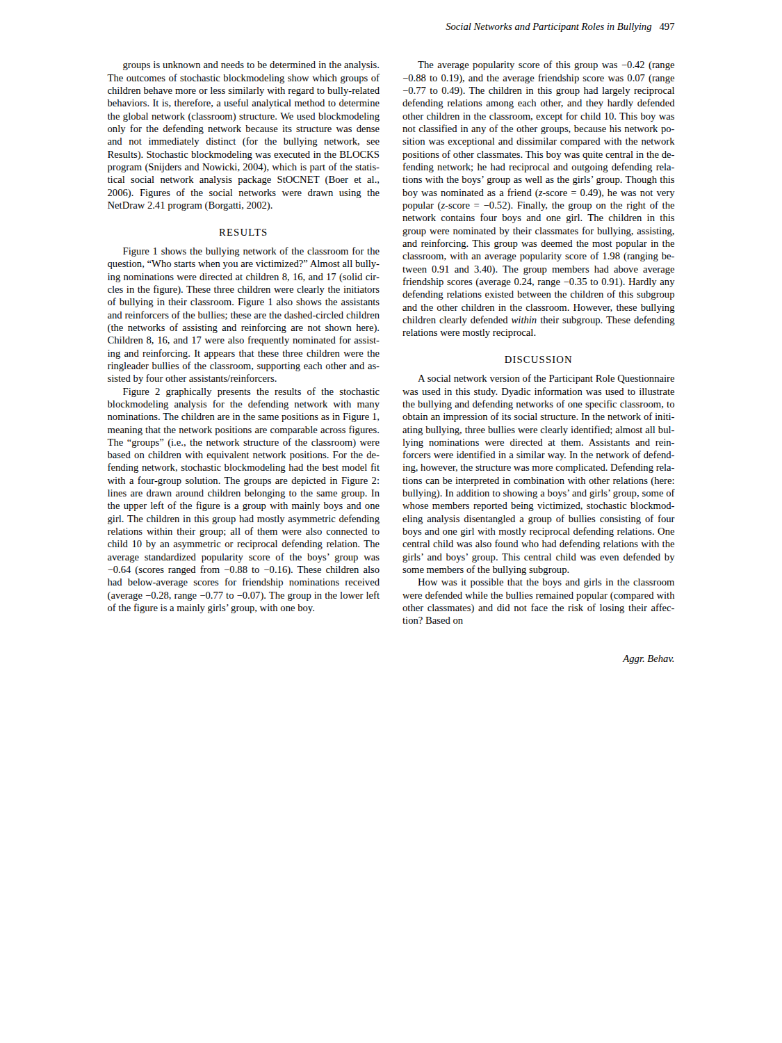Social Networks and Participant Roles in Bullying497
groups is unknown and needs to be determined in the analysis. The outcomes of stochastic blockmodeling show which groups of children behave more or less similarly with regard to bully-related behaviors. It is, therefore, a useful analytical method to determine the global network (classroom) structure. We used blockmodeling only for the defending network because its structure was dense and not immediately distinct (for the bullying network, see Results). Stochastic blockmodeling was executed in the BLOCKS program (Snijders and Nowicki, 2004), which is part of the statistical social network analysis package StOCNET (Boer et al., 2006). Figures of the social networks were drawn using the NetDraw 2.41 program (Borgatti, 2002).
RESULTS
Figure 1 shows the bullying network of the classroom for the question, “Who starts when you are victimized?” Almost all bullying nominations were directed at children 8, 16, and 17 (solid circles in the figure). These three children were clearly the initiators of bullying in their classroom. Figure 1 also shows the assistants and reinforcers of the bullies; these are the dashed-circled children (the networks of assisting and reinforcing are not shown here). Children 8, 16, and 17 were also frequently nominated for assisting and reinforcing. It appears that these three children were the ringleader bullies of the classroom, supporting each other and assisted by four other assistants/reinforcers.
Figure 2 graphically presents the results of the stochastic blockmodeling analysis for the defending network with many nominations. The children are in the same positions as in Figure 1, meaning that the network positions are comparable across figures. The “groups” (i.e., the network structure of the classroom) were based on children with equivalent network positions. For the defending network, stochastic blockmodeling had the best model fit with a four-group solution. The groups are depicted in Figure 2: lines are drawn around children belonging to the same group. In the upper left of the figure is a group with mainly boys and one girl. The children in this group had mostly asymmetric defending relations within their group; all of them were also connected to child 10 by an asymmetric or reciprocal defending relation. The average standardized popularity score of the boys’ group was −0.64 (scores ranged from −0.88 to −0.16). These children also had below-average scores for friendship nominations received (average −0.28, range −0.77 to −0.07). The group in the lower left of the figure is a mainly girls’ group, with one boy.
The average popularity score of this group was −0.42 (range −0.88 to 0.19), and the average friendship score was 0.07 (range −0.77 to 0.49). The children in this group had largely reciprocal defending relations among each other, and they hardly defended other children in the classroom, except for child 10. This boy was not classified in any of the other groups, because his network position was exceptional and dissimilar compared with the network positions of other classmates. This boy was quite central in the defending network; he had reciprocal and outgoing defending relations with the boys’ group as well as the girls’ group. Though this boy was nominated as a friend (z-score = 0.49), he was not very popular (z-score = −0.52). Finally, the group on the right of the network contains four boys and one girl. The children in this group were nominated by their classmates for bullying, assisting, and reinforcing. This group was deemed the most popular in the classroom, with an average popularity score of 1.98 (ranging between 0.91 and 3.40). The group members had above average friendship scores (average 0.24, range −0.35 to 0.91). Hardly any defending relations existed between the children of this subgroup and the other children in the classroom. However, these bullying children clearly defended within their subgroup. These defending relations were mostly reciprocal.
DISCUSSION
A social network version of the Participant Role Questionnaire was used in this study. Dyadic information was used to illustrate the bullying and defending networks of one specific classroom, to obtain an impression of its social structure. In the network of initiating bullying, three bullies were clearly identified; almost all bullying nominations were directed at them. Assistants and reinforcers were identified in a similar way. In the network of defending, however, the structure was more complicated. Defending relations can be interpreted in combination with other relations (here: bullying). In addition to showing a boys’ and girls’ group, some of whose members reported being victimized, stochastic blockmodeling analysis disentangled a group of bullies consisting of four boys and one girl with mostly reciprocal defending relations. One central child was also found who had defending relations with the girls’ and boys’ group. This central child was even defended by some members of the bullying subgroup.
How was it possible that the boys and girls in the classroom were defended while the bullies remained popular (compared with other classmates) and did not face the risk of losing their affection? Based on
Aggr. Behav.